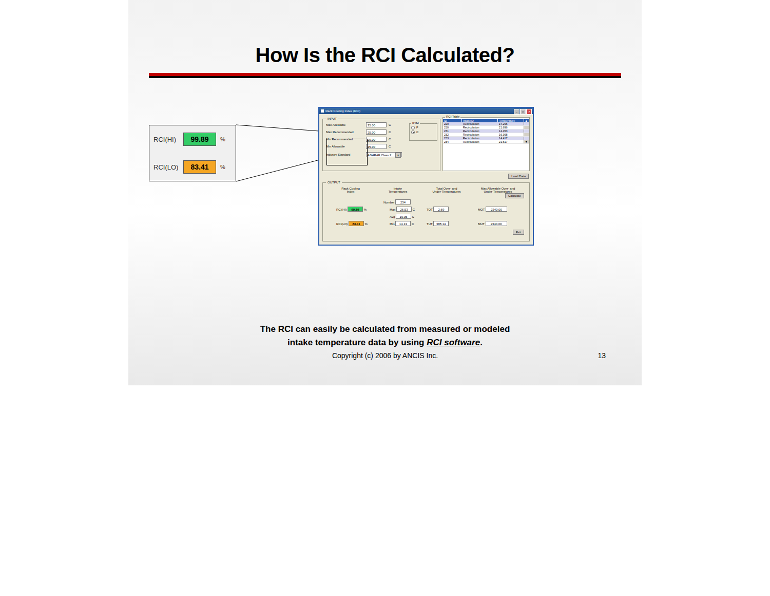How Is the RCI Calculated?
RCI(HI) 99.89 %
RCI(LO) 83.41 %
Rack Cooling Index (RCI) _□✕
INPUT
Max Allowable 35.00 C
Max Recommended 25.00 C
Min Recommended 20.00 C
Min Allowable 15.00 C
Industry Standard ASHRAE Class 2
IP/SI F C
RCI Table
| ID | IntakeID | Temperature | ▲ |
| --- | --- | --- | --- |
| 229 | Recirculation | 14.296 | |
| 230 | Recirculation | 21.696 | |
| 231 | Recirculation | 14.453 | |
| 232 | Recirculation | 16.368 | |
| 233 | Recirculation | 14.417 | |
| 234 | Recirculation | 21.617 | ▼ |
Load Data OUTPUT
Rack Cooling
Index
Intake
Temperatures
Total Over- and
Under-Temperatures
Max Allowable Over- and
Under-Temperatures
Number 234
Max 26.53 C
Avg 19.05 C
Min 14.13 C
RCI(HI) 99.89 %
RCI(LO) 83.41 %
TOT 2.69
TUT 388.14
MOT 2340.00
MUT 2340.00
Calculate Exit
The RCI can easily be calculated from measured or modeled
intake temperature data by using RCI software.
Copyright (c) 2006 by ANCIS Inc.
13